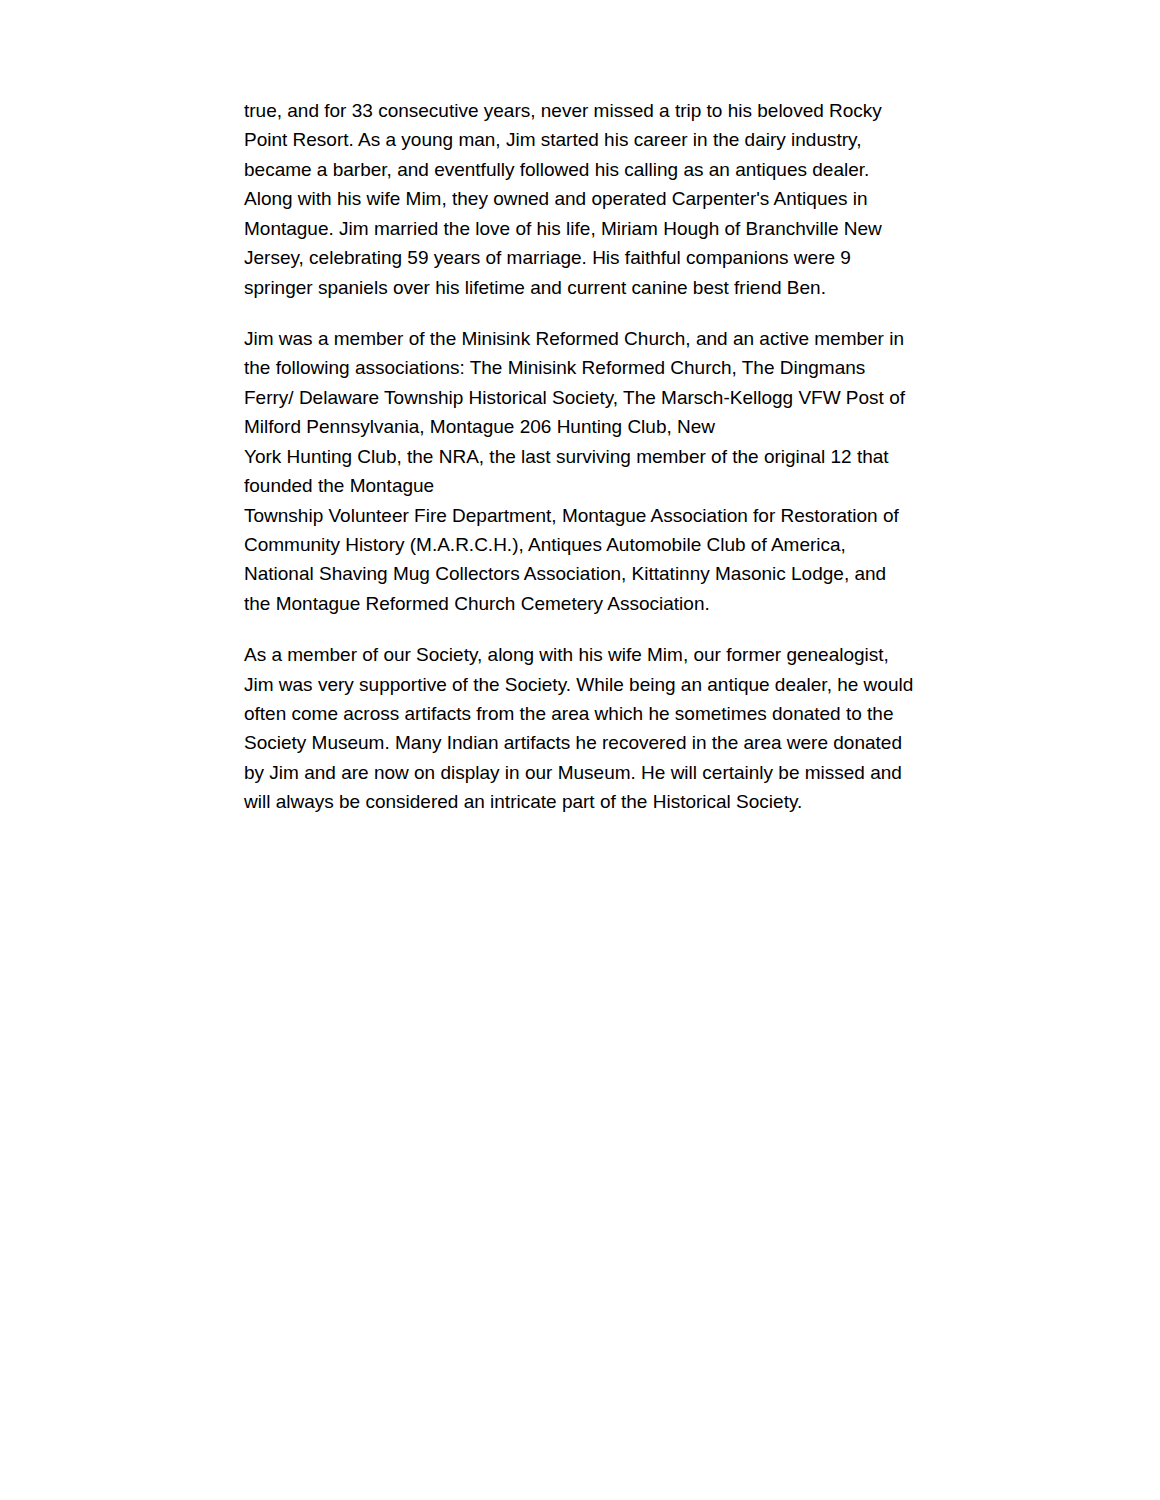true, and for 33 consecutive years, never missed a trip to his beloved Rocky Point Resort. As a young man, Jim started his career in the dairy industry, became a barber, and eventfully followed his calling as an antiques dealer. Along with his wife Mim, they owned and operated Carpenter's Antiques in Montague. Jim married the love of his life, Miriam Hough of Branchville New Jersey, celebrating 59 years of marriage. His faithful companions were 9 springer spaniels over his lifetime and current canine best friend Ben.
Jim was a member of the Minisink Reformed Church, and an active member in the following associations: The Minisink Reformed Church, The Dingmans Ferry/ Delaware Township Historical Society, The Marsch-Kellogg VFW Post of Milford Pennsylvania, Montague 206 Hunting Club, New
York Hunting Club, the NRA, the last surviving member of the original 12 that founded the Montague
Township Volunteer Fire Department, Montague Association for Restoration of Community History (M.A.R.C.H.), Antiques Automobile Club of America, National Shaving Mug Collectors Association, Kittatinny Masonic Lodge, and the Montague Reformed Church Cemetery Association.
As a member of our Society, along with his wife Mim, our former genealogist, Jim was very supportive of the Society. While being an antique dealer, he would often come across artifacts from the area which he sometimes donated to the Society Museum. Many Indian artifacts he recovered in the area were donated by Jim and are now on display in our Museum. He will certainly be missed and will always be considered an intricate part of the Historical Society.